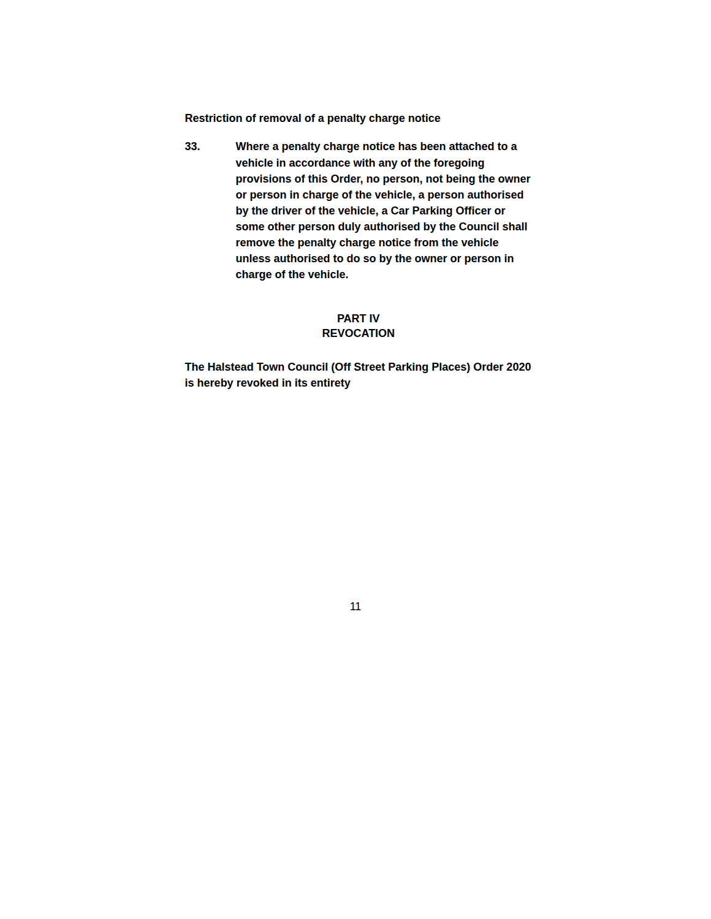Restriction of removal of a penalty charge notice
33.
Where a penalty charge notice has been attached to a vehicle in accordance with any of the foregoing provisions of this Order, no person, not being the owner or person in charge of the vehicle, a person authorised by the driver of the vehicle, a Car Parking Officer or some other person duly authorised by the Council shall remove the penalty charge notice from the vehicle unless authorised to do so by the owner or person in charge of the vehicle.
PART IVREVOCATION
The Halstead Town Council (Off Street Parking Places) Order 2020 is hereby revoked in its entirety
11